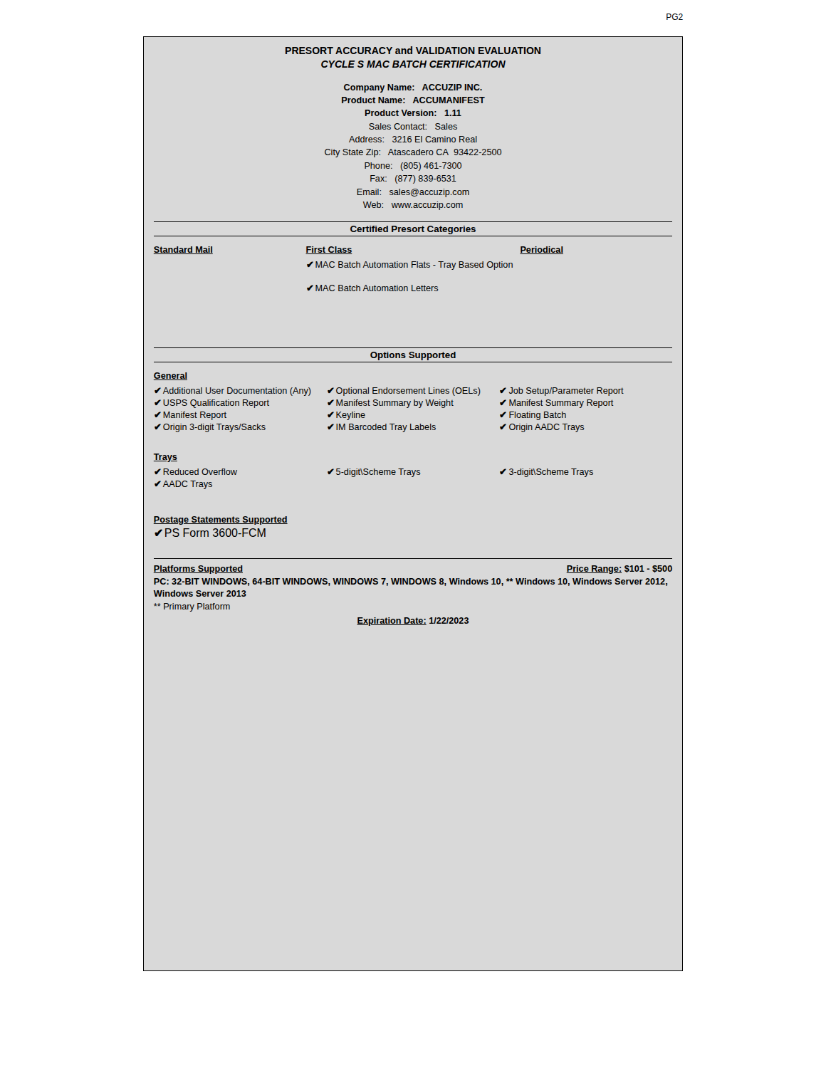PG2
PRESORT ACCURACY and VALIDATION EVALUATION
CYCLE S MAC BATCH CERTIFICATION
Company Name: ACCUZIP INC.
Product Name: ACCUMANIFEST
Product Version: 1.11
Sales Contact: Sales
Address: 3216 El Camino Real
City State Zip: Atascadero CA 93422-2500
Phone: (805) 461-7300
Fax: (877) 839-6531
Email: sales@accuzip.com
Web: www.accuzip.com
Certified Presort Categories
Standard Mail
First Class
✔MAC Batch Automation Flats - Tray Based Option
✔MAC Batch Automation Letters
Periodical
Options Supported
General
✔Additional User Documentation (Any)
✔USPS Qualification Report
✔Manifest Report
✔Origin 3-digit Trays/Sacks
✔Optional Endorsement Lines (OELs)
✔Manifest Summary by Weight
✔Keyline
✔IM Barcoded Tray Labels
✔Job Setup/Parameter Report
✔Manifest Summary Report
✔Floating Batch
✔Origin AADC Trays
Trays
✔Reduced Overflow
✔AADC Trays
✔5-digit\Scheme Trays
✔3-digit\Scheme Trays
Postage Statements Supported
✔PS Form 3600-FCM
Platforms Supported Price Range: $101 - $500
PC: 32-BIT WINDOWS, 64-BIT WINDOWS, WINDOWS 7, WINDOWS 8, Windows 10, ** Windows 10, Windows Server 2012, Windows Server 2013
** Primary Platform
Expiration Date: 1/22/2023